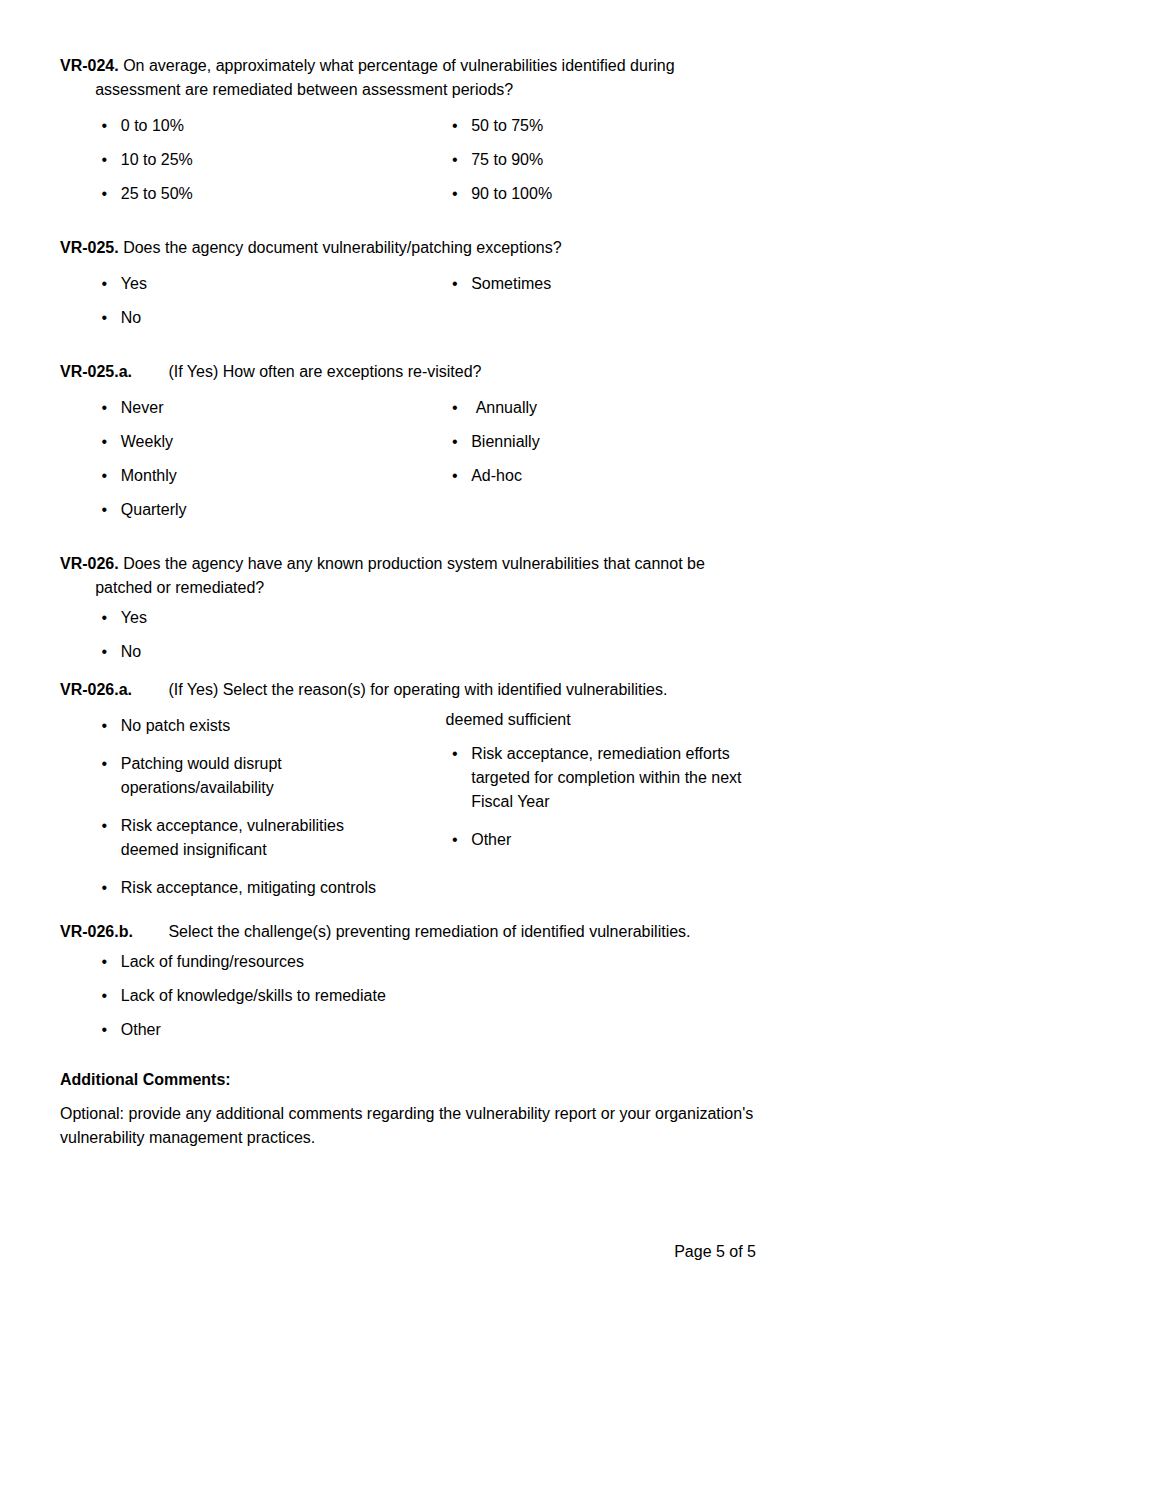VR-024. On average, approximately what percentage of vulnerabilities identified during assessment are remediated between assessment periods?
0 to 10%
10 to 25%
25 to 50%
50 to 75%
75 to 90%
90 to 100%
VR-025. Does the agency document vulnerability/patching exceptions?
Yes
No
Sometimes
VR-025.a. (If Yes) How often are exceptions re-visited?
Never
Weekly
Monthly
Quarterly
Annually
Biennially
Ad-hoc
VR-026. Does the agency have any known production system vulnerabilities that cannot be patched or remediated?
Yes
No
VR-026.a. (If Yes) Select the reason(s) for operating with identified vulnerabilities.
No patch exists
Patching would disrupt operations/availability
Risk acceptance, vulnerabilities deemed insignificant
Risk acceptance, mitigating controls
deemed sufficient
Risk acceptance, remediation efforts targeted for completion within the next Fiscal Year
Other
VR-026.b. Select the challenge(s) preventing remediation of identified vulnerabilities.
Lack of funding/resources
Lack of knowledge/skills to remediate
Other
Additional Comments:
Optional: provide any additional comments regarding the vulnerability report or your organization's vulnerability management practices.
Page 5 of 5